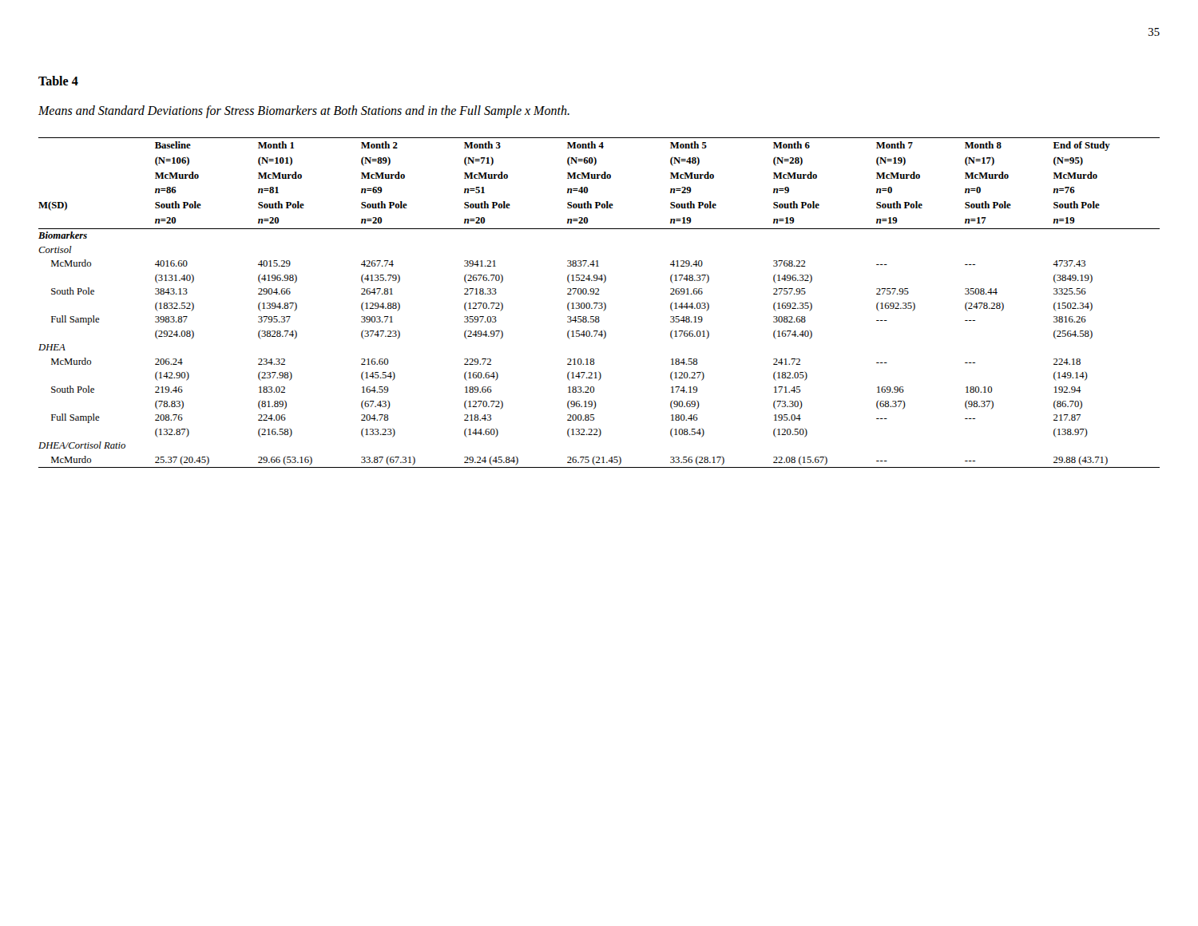35
Table 4
Means and Standard Deviations for Stress Biomarkers at Both Stations and in the Full Sample x Month.
| | Baseline | Month 1 | Month 2 | Month 3 | Month 4 | Month 5 | Month 6 | Month 7 | Month 8 | End of Study |
| --- | --- | --- | --- | --- | --- | --- | --- | --- | --- | --- |
| | (N=106) | (N=101) | (N=89) | (N=71) | (N=60) | (N=48) | (N=28) | (N=19) | (N=17) | (N=95) |
| | McMurdo | McMurdo | McMurdo | McMurdo | McMurdo | McMurdo | McMurdo | McMurdo | McMurdo | McMurdo |
| | n =86 | n =81 | n =69 | n =51 | n =40 | n =29 | n =9 | n =0 | n =0 | n =76 |
| M(SD) | South Pole | South Pole | South Pole | South Pole | South Pole | South Pole | South Pole | South Pole | South Pole | South Pole |
| | n =20 | n =20 | n =20 | n =20 | n =20 | n =19 | n =19 | n =19 | n =17 | n =19 |
| Biomarkers | | | | | | | | | | |
| Cortisol | | | | | | | | | | |
| McMurdo | 4016.60 | 4015.29 | 4267.74 | 3941.21 | 3837.41 | 4129.40 | 3768.22 | --- | --- | 4737.43 |
| | (3131.40) | (4196.98) | (4135.79) | (2676.70) | (1524.94) | (1748.37) | (1496.32) | | | (3849.19) |
| South Pole | 3843.13 | 2904.66 | 2647.81 | 2718.33 | 2700.92 | 2691.66 | 2757.95 | 2757.95 | 3508.44 | 3325.56 |
| | (1832.52) | (1394.87) | (1294.88) | (1270.72) | (1300.73) | (1444.03) | (1692.35) | (1692.35) | (2478.28) | (1502.34) |
| Full Sample | 3983.87 | 3795.37 | 3903.71 | 3597.03 | 3458.58 | 3548.19 | 3082.68 | --- | --- | 3816.26 |
| | (2924.08) | (3828.74) | (3747.23) | (2494.97) | (1540.74) | (1766.01) | (1674.40) | | | (2564.58) |
| DHEA | | | | | | | | | | |
| McMurdo | 206.24 | 234.32 | 216.60 | 229.72 | 210.18 | 184.58 | 241.72 | --- | --- | 224.18 |
| | (142.90) | (237.98) | (145.54) | (160.64) | (147.21) | (120.27) | (182.05) | | | (149.14) |
| South Pole | 219.46 | 183.02 | 164.59 | 189.66 | 183.20 | 174.19 | 171.45 | 169.96 | 180.10 | 192.94 |
| | (78.83) | (81.89) | (67.43) | (1270.72) | (96.19) | (90.69) | (73.30) | (68.37) | (98.37) | (86.70) |
| Full Sample | 208.76 | 224.06 | 204.78 | 218.43 | 200.85 | 180.46 | 195.04 | --- | --- | 217.87 |
| | (132.87) | (216.58) | (133.23) | (144.60) | (132.22) | (108.54) | (120.50) | | | (138.97) |
| DHEA/Cortisol Ratio | | | | | | | | | | |
| McMurdo | 25.37 (20.45) | 29.66 (53.16) | 33.87 (67.31) | 29.24 (45.84) | 26.75 (21.45) | 33.56 (28.17) | 22.08 (15.67) | --- | --- | 29.88 (43.71) |